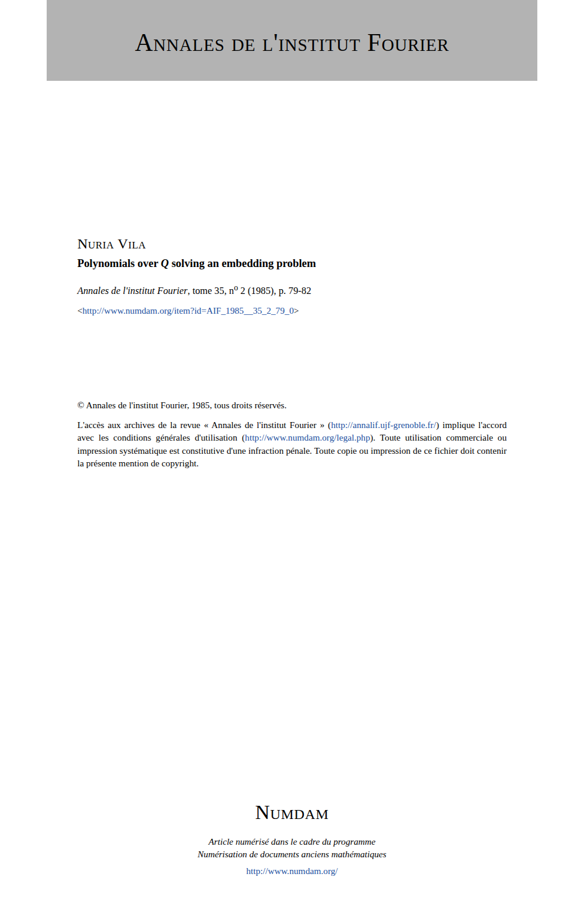Annales de l'institut Fourier
Nuria Vila
Polynomials over Q solving an embedding problem
Annales de l'institut Fourier, tome 35, no 2 (1985), p. 79-82
<http://www.numdam.org/item?id=AIF_1985__35_2_79_0>
© Annales de l'institut Fourier, 1985, tous droits réservés.
L'accès aux archives de la revue « Annales de l'institut Fourier » (http://annalif.ujf-grenoble.fr/) implique l'accord avec les conditions générales d'utilisation (http://www.numdam.org/legal.php). Toute utilisation commerciale ou impression systématique est constitutive d'une infraction pénale. Toute copie ou impression de ce fichier doit contenir la présente mention de copyright.
Numdam
Article numérisé dans le cadre du programme
Numérisation de documents anciens mathématiques
http://www.numdam.org/